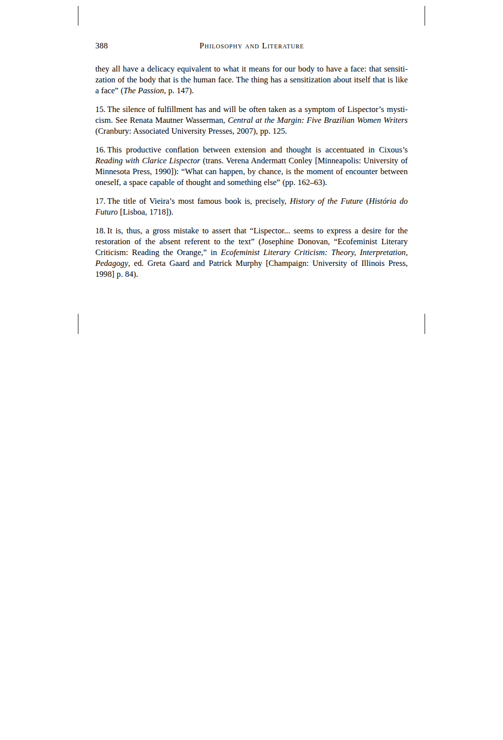388 Philosophy and Literature
they all have a delicacy equivalent to what it means for our body to have a face: that sensitization of the body that is the human face. The thing has a sensitization about itself that is like a face” (The Passion, p. 147).
15. The silence of fulfillment has and will be often taken as a symptom of Lispector’s mysticism. See Renata Mautner Wasserman, Central at the Margin: Five Brazilian Women Writers (Cranbury: Associated University Presses, 2007), pp. 125.
16. This productive conflation between extension and thought is accentuated in Cixous’s Reading with Clarice Lispector (trans. Verena Andermatt Conley [Minneapolis: University of Minnesota Press, 1990]): “What can happen, by chance, is the moment of encounter between oneself, a space capable of thought and something else” (pp. 162–63).
17. The title of Vieira’s most famous book is, precisely, History of the Future (História do Futuro [Lisboa, 1718]).
18. It is, thus, a gross mistake to assert that “Lispector... seems to express a desire for the restoration of the absent referent to the text” (Josephine Donovan, “Ecofeminist Literary Criticism: Reading the Orange,” in Ecofeminist Literary Criticism: Theory, Interpretation, Pedagogy, ed. Greta Gaard and Patrick Murphy [Champaign: University of Illinois Press, 1998] p. 84).